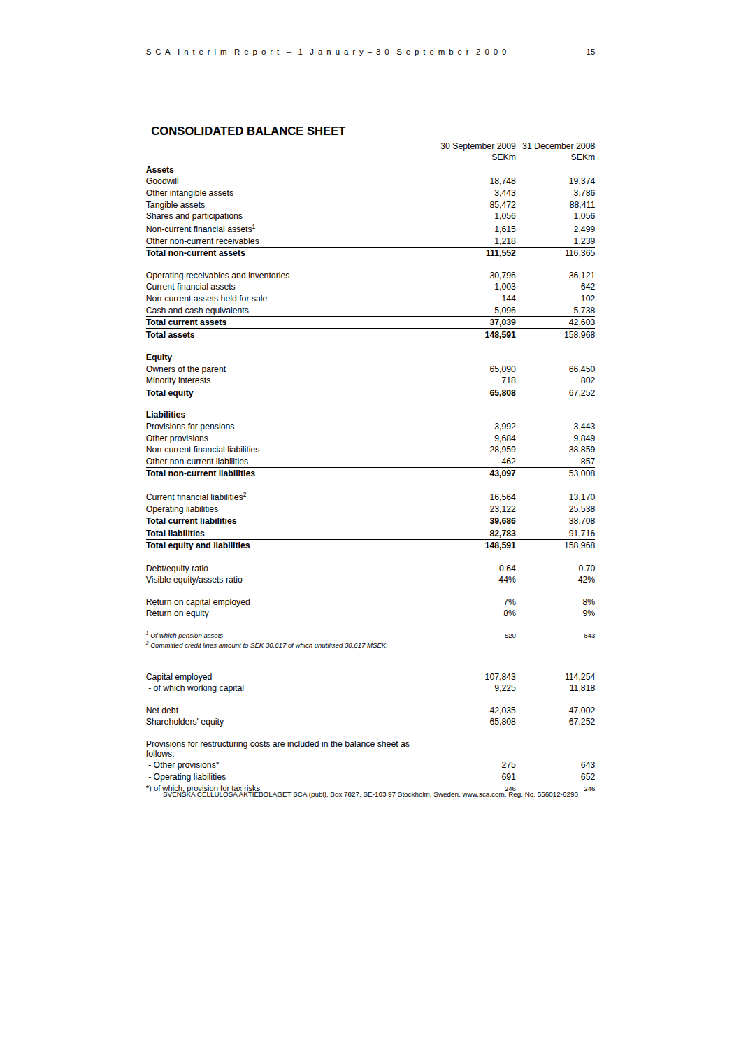S C A I n t e r i m R e p o r t – 1 J a n u a r y – 3 0 S e p t e m b e r 2 0 0 9
15
CONSOLIDATED BALANCE SHEET
| | 30 September 2009 | 31 December 2008 |
| | SEKm | SEKm |
| Assets | | |
| Goodwill | 18,748 | 19,374 |
| Other intangible assets | 3,443 | 3,786 |
| Tangible assets | 85,472 | 88,411 |
| Shares and participations | 1,056 | 1,056 |
| Non-current financial assets 1 | 1,615 | 2,499 |
| Other non-current receivables | 1,218 | 1,239 |
| Total non-current assets | 111,552 | 116,365 |
| Operating receivables and inventories | 30,796 | 36,121 |
| Current financial assets | 1,003 | 642 |
| Non-current assets held for sale | 144 | 102 |
| Cash and cash equivalents | 5,096 | 5,738 |
| Total current assets | 37,039 | 42,603 |
| Total assets | 148,591 | 158,968 |
| Equity | | |
| Owners of the parent | 65,090 | 66,450 |
| Minority interests | 718 | 802 |
| Total equity | 65,808 | 67,252 |
| Liabilities | | |
| Provisions for pensions | 3,992 | 3,443 |
| Other provisions | 9,684 | 9,849 |
| Non-current financial liabilities | 28,959 | 38,859 |
| Other non-current liabilities | 462 | 857 |
| Total non-current liabilities | 43,097 | 53,008 |
| Current financial liabilities 2 | 16,564 | 13,170 |
| Operating liabilities | 23,122 | 25,538 |
| Total current liabilities | 39,686 | 38,708 |
| Total liabilities | 82,783 | 91,716 |
| Total equity and liabilities | 148,591 | 158,968 |
| Debt/equity ratio | 0.64 | 0.70 |
| Visible equity/assets ratio | 44% | 42% |
| Return on capital employed | 7% | 8% |
| Return on equity | 8% | 9% |
| 1 Of which pension assets | 520 | 843 |
| 2 Committed credit lines amount to SEK 30,617 of which unutilised 30,617 MSEK. | | |
| Capital employed | 107,843 | 114,254 |
| - of which working capital | 9,225 | 11,818 |
| Net debt | 42,035 | 47,002 |
| Shareholders' equity | 65,808 | 67,252 |
| Provisions for restructuring costs are included in the balance sheet as follows: | | |
| - Other provisions* | 275 | 643 |
| - Operating liabilities | 691 | 652 |
| *) of which, provision for tax risks | 246 | 246 |
SVENSKA CELLULOSA AKTIEBOLAGET SCA (publ), Box 7827, SE-103 97 Stockholm, Sweden. www.sca.com. Reg. No. 556012-6293